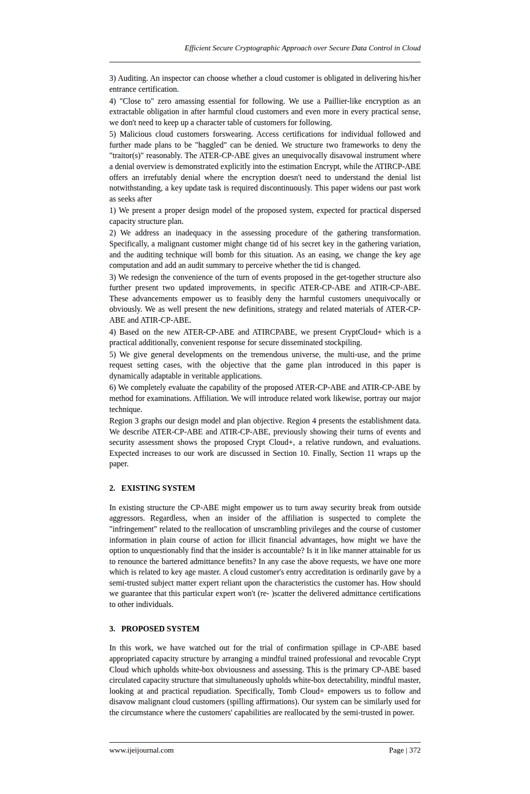Efficient Secure Cryptographic Approach over Secure Data Control in Cloud
3) Auditing. An inspector can choose whether a cloud customer is obligated in delivering his/her entrance certification.
4) "Close to" zero amassing essential for following. We use a Paillier-like encryption as an extractable obligation in after harmful cloud customers and even more in every practical sense, we don't need to keep up a character table of customers for following.
5) Malicious cloud customers forswearing. Access certifications for individual followed and further made plans to be "haggled" can be denied. We structure two frameworks to deny the "traitor(s)" reasonably. The ATER-CP-ABE gives an unequivocally disavowal instrument where a denial overview is demonstrated explicitly into the estimation Encrypt, while the ATIRCP-ABE offers an irrefutably denial where the encryption doesn't need to understand the denial list notwithstanding, a key update task is required discontinuously. This paper widens our past work as seeks after
1) We present a proper design model of the proposed system, expected for practical dispersed capacity structure plan.
2) We address an inadequacy in the assessing procedure of the gathering transformation. Specifically, a malignant customer might change tid of his secret key in the gathering variation, and the auditing technique will bomb for this situation. As an easing, we change the key age computation and add an audit summary to perceive whether the tid is changed.
3) We redesign the convenience of the turn of events proposed in the get-together structure also further present two updated improvements, in specific ATER-CP-ABE and ATIR-CP-ABE. These advancements empower us to feasibly deny the harmful customers unequivocally or obviously. We as well present the new definitions, strategy and related materials of ATER-CP-ABE and ATIR-CP-ABE.
4) Based on the new ATER-CP-ABE and ATIRCPABE, we present CryptCloud+ which is a practical additionally, convenient response for secure disseminated stockpiling.
5) We give general developments on the tremendous universe, the multi-use, and the prime request setting cases, with the objective that the game plan introduced in this paper is dynamically adaptable in veritable applications.
6) We completely evaluate the capability of the proposed ATER-CP-ABE and ATIR-CP-ABE by method for examinations. Affiliation. We will introduce related work likewise, portray our major technique.
Region 3 graphs our design model and plan objective. Region 4 presents the establishment data. We describe ATER-CP-ABE and ATIR-CP-ABE, previously showing their turns of events and security assessment shows the proposed Crypt Cloud+, a relative rundown, and evaluations. Expected increases to our work are discussed in Section 10. Finally, Section 11 wraps up the paper.
2. EXISTING SYSTEM
In existing structure the CP-ABE might empower us to turn away security break from outside aggressors. Regardless, when an insider of the affiliation is suspected to complete the "infringement" related to the reallocation of unscrambling privileges and the course of customer information in plain course of action for illicit financial advantages, how might we have the option to unquestionably find that the insider is accountable? Is it in like manner attainable for us to renounce the bartered admittance benefits? In any case the above requests, we have one more which is related to key age master. A cloud customer's entry accreditation is ordinarily gave by a semi-trusted subject matter expert reliant upon the characteristics the customer has. How should we guarantee that this particular expert won't (re- )scatter the delivered admittance certifications to other individuals.
3. PROPOSED SYSTEM
In this work, we have watched out for the trial of confirmation spillage in CP-ABE based appropriated capacity structure by arranging a mindful trained professional and revocable Crypt Cloud which upholds white-box obviousness and assessing. This is the primary CP-ABE based circulated capacity structure that simultaneously upholds white-box detectability, mindful master, looking at and practical repudiation. Specifically, Tomb Cloud+ empowers us to follow and disavow malignant cloud customers (spilling affirmations). Our system can be similarly used for the circumstance where the customers' capabilities are reallocated by the semi-trusted in power.
www.ijeijournal.com Page | 372